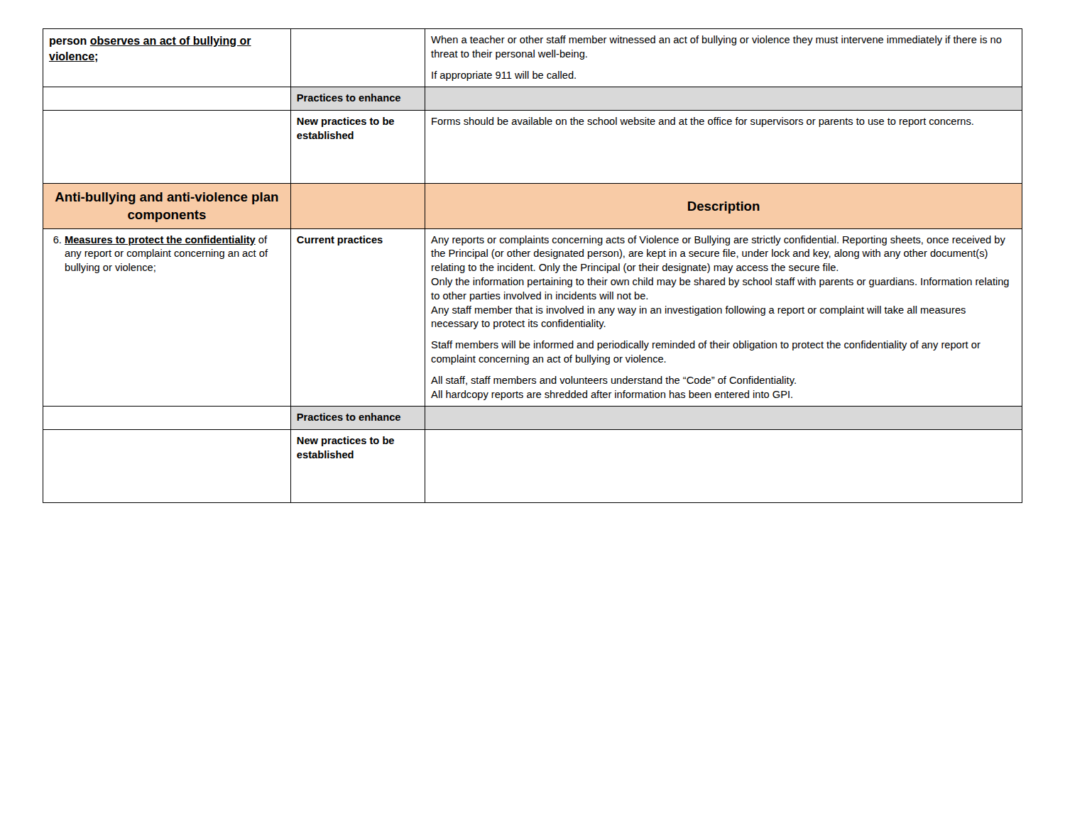| person observes an act of bullying or violence ; | | When a teacher or other staff member witnessed an act of bullying or violence they must intervene immediately if there is no threat to their personal well-being. If appropriate 911 will be called. |
| | Practices to enhance | |
| | New practices to be established | Forms should be available on the school website and at the office for supervisors or parents to use to report concerns. |
| Anti-bullying and anti-violence plan components | | Description |
| Measures to protect the confidentiality of any report or complaint concerning an act of bullying or violence; | Current practices | Any reports or complaints concerning acts of Violence or Bullying are strictly confidential. Reporting sheets, once received by the Principal (or other designated person), are kept in a secure file, under lock and key, along with any other document(s) relating to the incident. Only the Principal (or their designate) may access the secure file. Only the information pertaining to their own child may be shared by school staff with parents or guardians. Information relating to other parties involved in incidents will not be. Any staff member that is involved in any way in an investigation following a report or complaint will take all measures necessary to protect its confidentiality. Staff members will be informed and periodically reminded of their obligation to protect the confidentiality of any report or complaint concerning an act of bullying or violence. All staff, staff members and volunteers understand the “Code” of Confidentiality. All hardcopy reports are shredded after information has been entered into GPI. |
| | Practices to enhance | |
| | New practices to be established | |